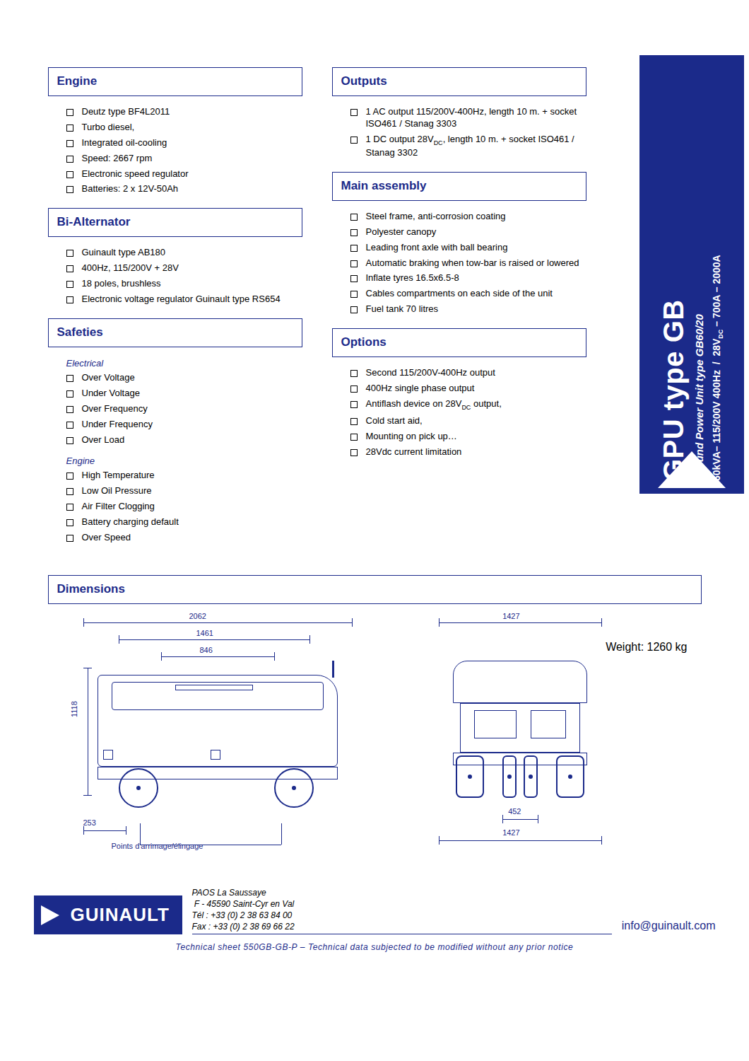GPU type GB
Ground Power Unit type GB60/20
60kVA– 115/200V 400Hz / 28VDC – 700A – 2000A
Engine
Deutz type BF4L2011
Turbo diesel,
Integrated oil-cooling
Speed: 2667 rpm
Electronic speed regulator
Batteries: 2 x 12V-50Ah
Bi-Alternator
Guinault type AB180
400Hz, 115/200V + 28V
18 poles, brushless
Electronic voltage regulator Guinault type RS654
Safeties
Electrical
Over Voltage
Under Voltage
Over Frequency
Under Frequency
Over Load
Engine
High Temperature
Low Oil Pressure
Air Filter Clogging
Battery charging default
Over Speed
Outputs
1 AC output 115/200V-400Hz, length 10 m. + socket ISO461 / Stanag 3303
1 DC output 28VDC, length 10 m. + socket ISO461 / Stanag 3302
Main assembly
Steel frame, anti-corrosion coating
Polyester canopy
Leading front axle with ball bearing
Automatic braking when tow-bar is raised or lowered
Inflate tyres 16.5x6.5-8
Cables compartments on each side of the unit
Fuel tank 70 litres
Options
Second 115/200V-400Hz output
400Hz single phase output
Antiflash device on 28VDC output,
Cold start aid,
Mounting on pick up…
28Vdc current limitation
Dimensions
Weight: 1260 kg
2062 1461 846 1118 253 Points d'arrimage/élingage
1427 452 1427
GUINAULT
PAOS La Saussaye
F - 45590 Saint-Cyr en Val
Tél : +33 (0) 2 38 63 84 00
Fax : +33 (0) 2 38 69 66 22
info@guinault.com
Technical sheet 550GB-GB-P – Technical data subjected to be modified without any prior notice